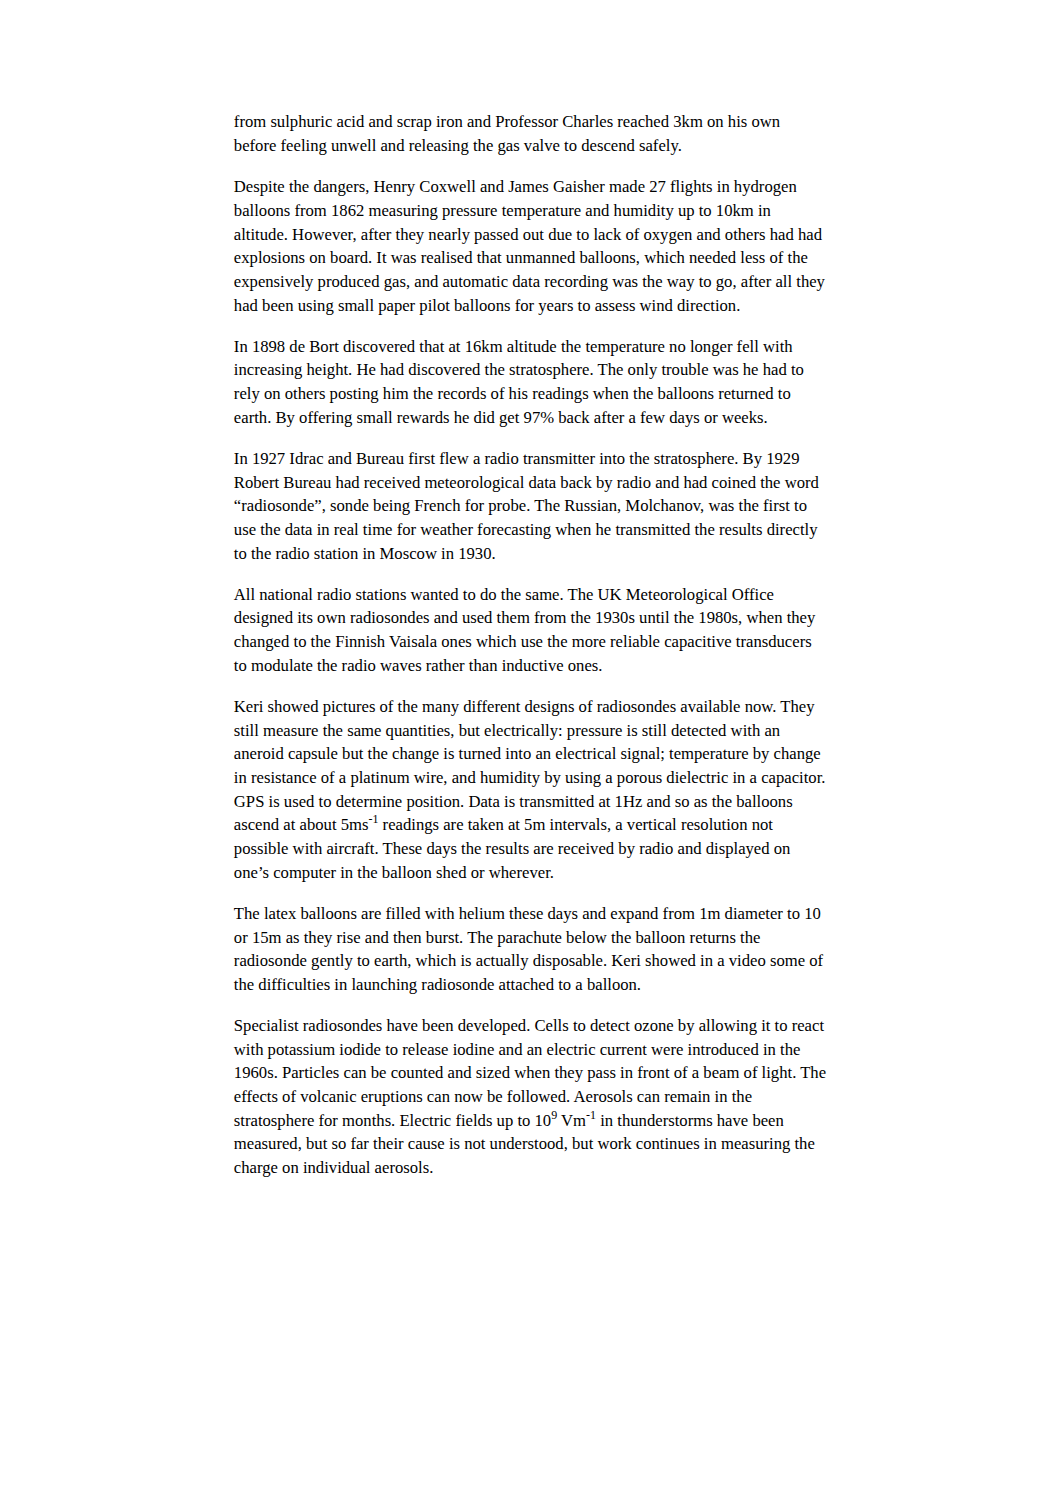from sulphuric acid and scrap iron and Professor Charles reached 3km on his own before feeling unwell and releasing the gas valve to descend safely.
Despite the dangers, Henry Coxwell and James Gaisher made 27 flights in hydrogen balloons from 1862 measuring pressure temperature and humidity up to 10km in altitude. However, after they nearly passed out due to lack of oxygen and others had had explosions on board. It was realised that unmanned balloons, which needed less of the expensively produced gas, and automatic data recording was the way to go, after all they had been using small paper pilot balloons for years to assess wind direction.
In 1898 de Bort discovered that at 16km altitude the temperature no longer fell with increasing height. He had discovered the stratosphere. The only trouble was he had to rely on others posting him the records of his readings when the balloons returned to earth. By offering small rewards he did get 97% back after a few days or weeks.
In 1927 Idrac and Bureau first flew a radio transmitter into the stratosphere. By 1929 Robert Bureau had received meteorological data back by radio and had coined the word “radiosonde”, sonde being French for probe. The Russian, Molchanov, was the first to use the data in real time for weather forecasting when he transmitted the results directly to the radio station in Moscow in 1930.
All national radio stations wanted to do the same. The UK Meteorological Office designed its own radiosondes and used them from the 1930s until the 1980s, when they changed to the Finnish Vaisala ones which use the more reliable capacitive transducers to modulate the radio waves rather than inductive ones.
Keri showed pictures of the many different designs of radiosondes available now. They still measure the same quantities, but electrically: pressure is still detected with an aneroid capsule but the change is turned into an electrical signal; temperature by change in resistance of a platinum wire, and humidity by using a porous dielectric in a capacitor. GPS is used to determine position. Data is transmitted at 1Hz and so as the balloons ascend at about 5ms-1 readings are taken at 5m intervals, a vertical resolution not possible with aircraft. These days the results are received by radio and displayed on one’s computer in the balloon shed or wherever.
The latex balloons are filled with helium these days and expand from 1m diameter to 10 or 15m as they rise and then burst. The parachute below the balloon returns the radiosonde gently to earth, which is actually disposable. Keri showed in a video some of the difficulties in launching radiosonde attached to a balloon.
Specialist radiosondes have been developed. Cells to detect ozone by allowing it to react with potassium iodide to release iodine and an electric current were introduced in the 1960s. Particles can be counted and sized when they pass in front of a beam of light. The effects of volcanic eruptions can now be followed. Aerosols can remain in the stratosphere for months. Electric fields up to 109 Vm-1 in thunderstorms have been measured, but so far their cause is not understood, but work continues in measuring the charge on individual aerosols.